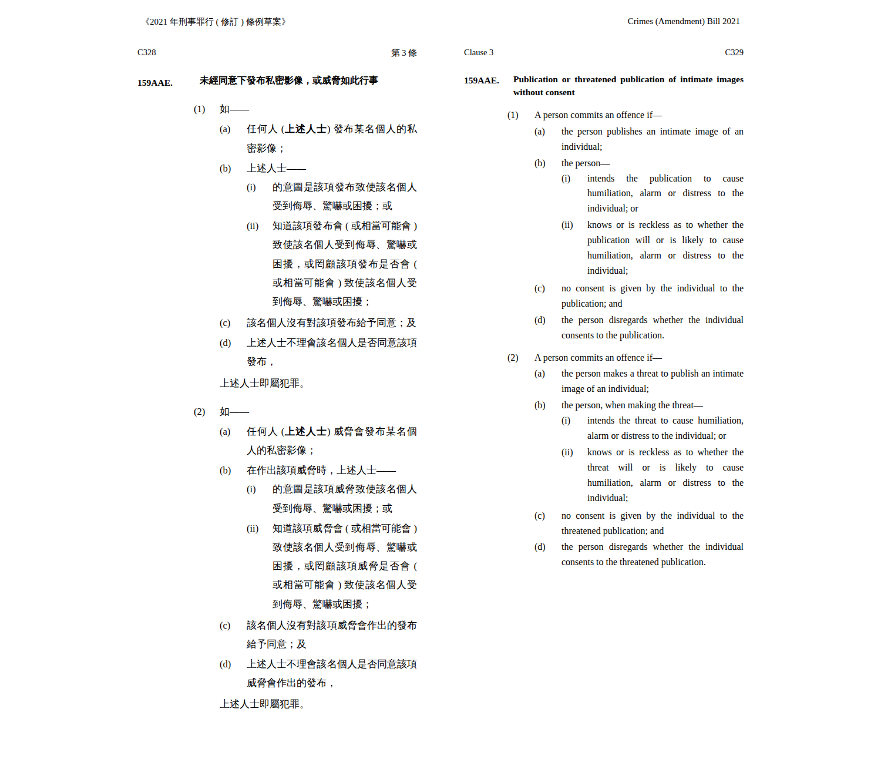《2021 年刑事罪行 ( 修訂 ) 條例草案》
Crimes (Amendment) Bill 2021
C328
第 3 條
159AAE.
未經同意下發布私密影像，或威脅如此行事
(1) 如——
(a) 任何人 (上述人士) 發布某名個人的私密影像；
(b) 上述人士——
(i) 的意圖是該項發布致使該名個人受到侮辱、驚嚇或困擾；或
(ii) 知道該項發布會 ( 或相當可能會 ) 致使該名個人受到侮辱、驚嚇或困擾，或罔顧該項發布是否會 ( 或相當可能會 ) 致使該名個人受到侮辱、驚嚇或困擾；
(c) 該名個人沒有對該項發布給予同意；及
(d) 上述人士不理會該名個人是否同意該項發布，
上述人士即屬犯罪。
(2) 如——
(a) 任何人 (上述人士) 威脅會發布某名個人的私密影像；
(b) 在作出該項威脅時，上述人士——
(i) 的意圖是該項威脅致使該名個人受到侮辱、驚嚇或困擾；或
(ii) 知道該項威脅會 ( 或相當可能會 ) 致使該名個人受到侮辱、驚嚇或困擾，或罔顧該項威脅是否會 ( 或相當可能會 ) 致使該名個人受到侮辱、驚嚇或困擾；
(c) 該名個人沒有對該項威脅會作出的發布給予同意；及
(d) 上述人士不理會該名個人是否同意該項威脅會作出的發布，
上述人士即屬犯罪。
Clause 3
C329
159AAE.
Publication or threatened publication of intimate images without consent
(1) A person commits an offence if—
(a) the person publishes an intimate image of an individual;
(b) the person—
(i) intends the publication to cause humiliation, alarm or distress to the individual; or
(ii) knows or is reckless as to whether the publication will or is likely to cause humiliation, alarm or distress to the individual;
(c) no consent is given by the individual to the publication; and
(d) the person disregards whether the individual consents to the publication.
(2) A person commits an offence if—
(a) the person makes a threat to publish an intimate image of an individual;
(b) the person, when making the threat—
(i) intends the threat to cause humiliation, alarm or distress to the individual; or
(ii) knows or is reckless as to whether the threat will or is likely to cause humiliation, alarm or distress to the individual;
(c) no consent is given by the individual to the threatened publication; and
(d) the person disregards whether the individual consents to the threatened publication.